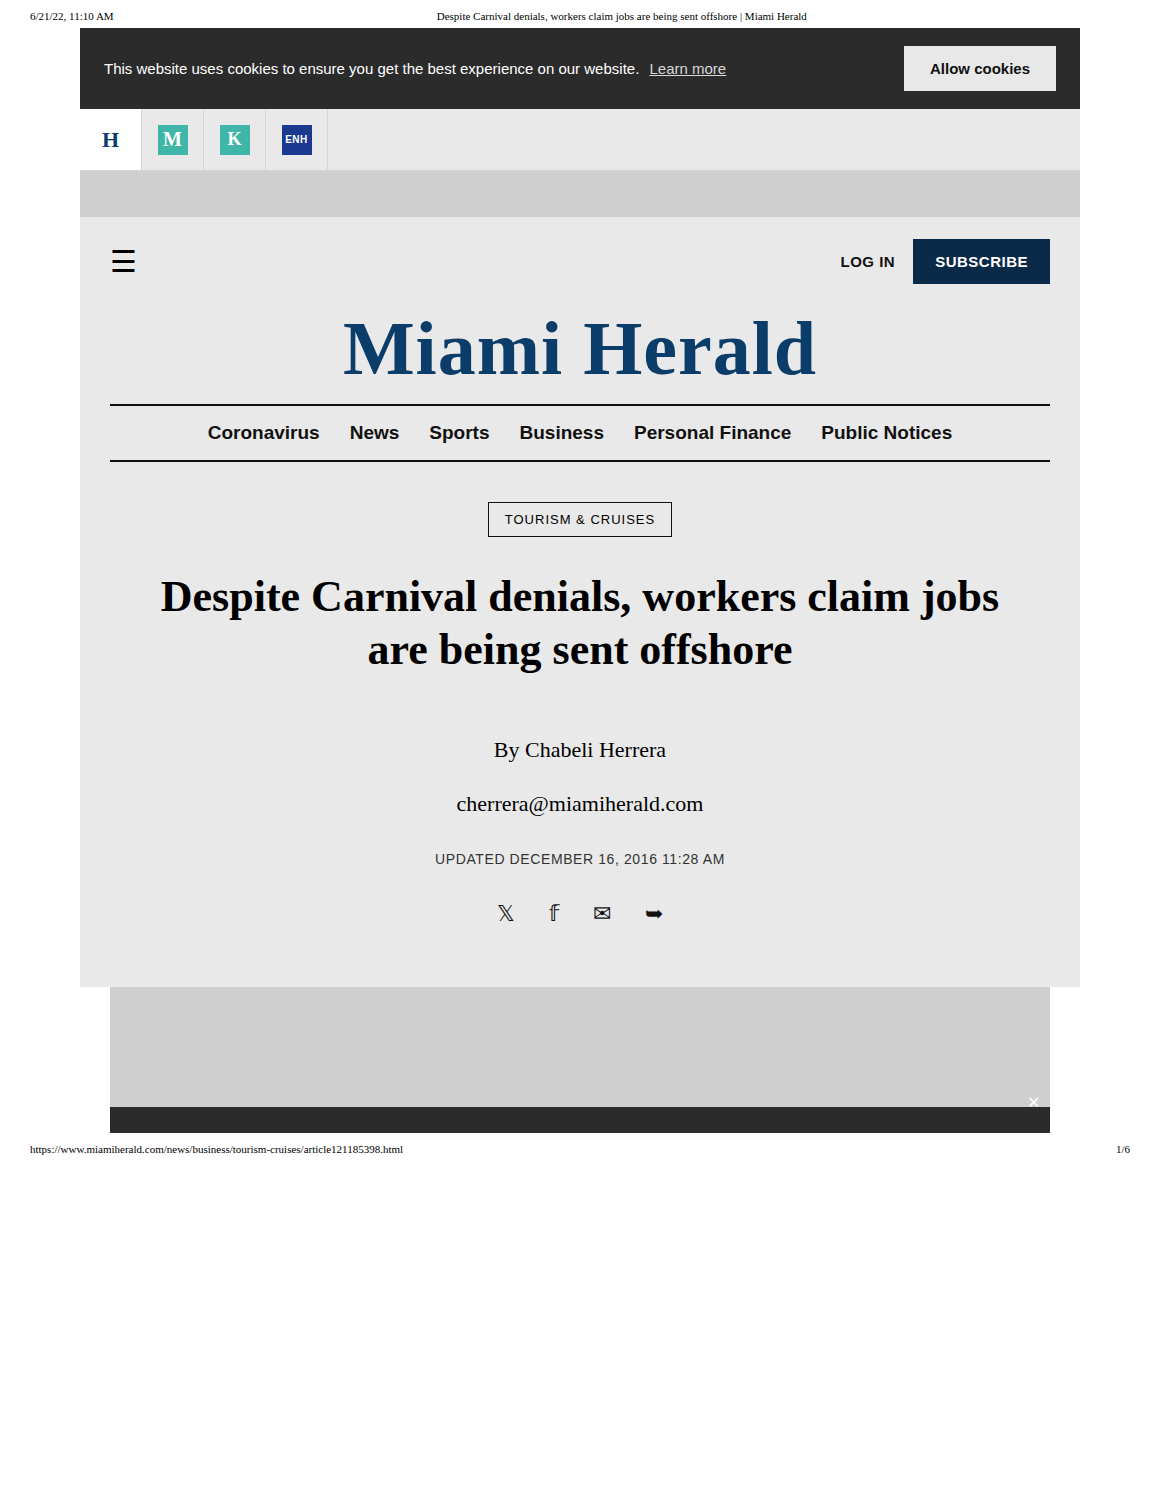6/21/22, 11:10 AM
Despite Carnival denials, workers claim jobs are being sent offshore | Miami Herald
This website uses cookies to ensure you get the best experience on our website. Learn more
Allow cookies
H
M
K
ENH
☰
LOG IN SUBSCRIBE
Miami Herald
Coronavirus
News
Sports
Business
Personal Finance
Public Notices
TOURISM & CRUISES
Despite Carnival denials, workers claim jobs are being sent offshore
By Chabeli Herrera
cherrera@miamiherald.com
UPDATED DECEMBER 16, 2016 11:28 AM
𝕏 𝕗 ✉ ➥
✕
https://www.miamiherald.com/news/business/tourism-cruises/article121185398.html
1/6